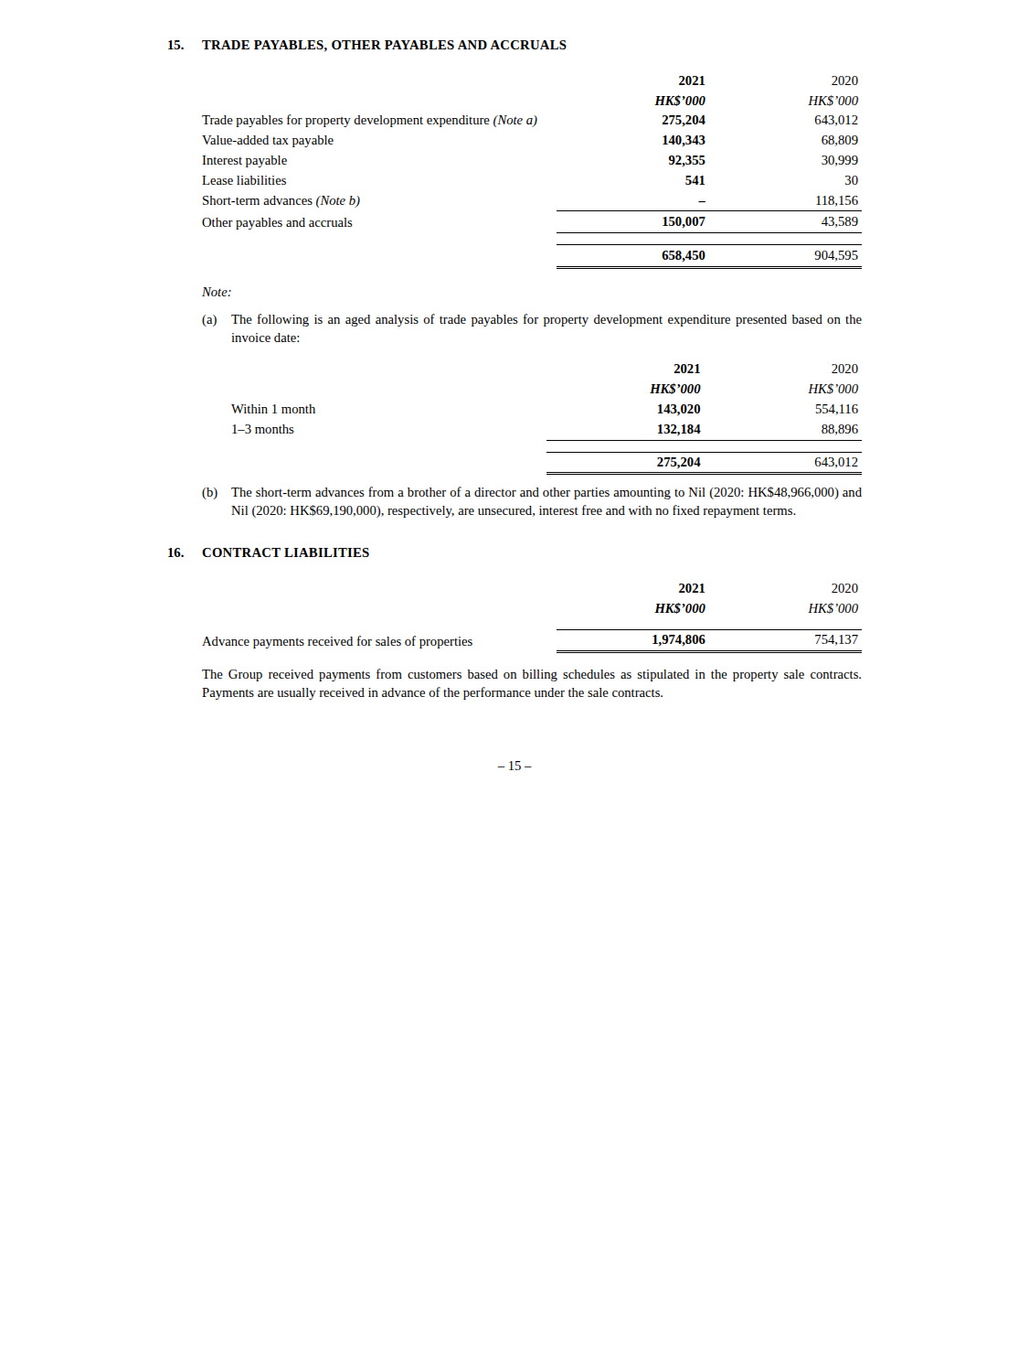15.
TRADE PAYABLES, OTHER PAYABLES AND ACCRUALS
| | 2021 | 2020 |
| | HK$’000 | HK$’000 |
| Trade payables for property development expenditure (Note a) | 275,204 | 643,012 |
| Value-added tax payable | 140,343 | 68,809 |
| Interest payable | 92,355 | 30,999 |
| Lease liabilities | 541 | 30 |
| Short-term advances (Note b) | – | 118,156 |
| Other payables and accruals | 150,007 | 43,589 |
| | 658,450 | 904,595 |
Note:
(a)
The following is an aged analysis of trade payables for property development expenditure presented based on the invoice date:
| | 2021 | 2020 |
| | HK$’000 | HK$’000 |
| Within 1 month | 143,020 | 554,116 |
| 1–3 months | 132,184 | 88,896 |
| | 275,204 | 643,012 |
(b)
The short-term advances from a brother of a director and other parties amounting to Nil (2020: HK$48,966,000) and Nil (2020: HK$69,190,000), respectively, are unsecured, interest free and with no fixed repayment terms.
16.
CONTRACT LIABILITIES
| | 2021 | 2020 |
| | HK$’000 | HK$’000 |
| Advance payments received for sales of properties | 1,974,806 | 754,137 |
The Group received payments from customers based on billing schedules as stipulated in the property sale contracts. Payments are usually received in advance of the performance under the sale contracts.
– 15 –